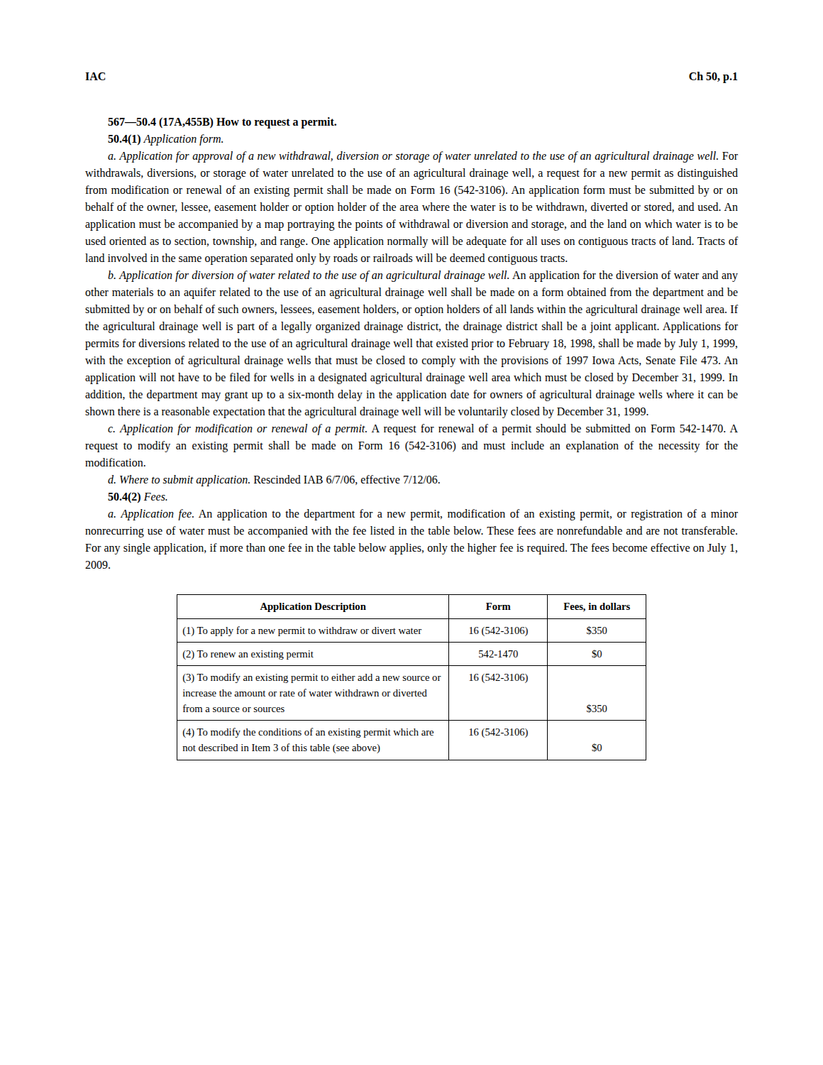IAC Ch 50, p.1
567—50.4 (17A,455B) How to request a permit.
50.4(1) Application form.
a. Application for approval of a new withdrawal, diversion or storage of water unrelated to the use of an agricultural drainage well. For withdrawals, diversions, or storage of water unrelated to the use of an agricultural drainage well, a request for a new permit as distinguished from modification or renewal of an existing permit shall be made on Form 16 (542-3106). An application form must be submitted by or on behalf of the owner, lessee, easement holder or option holder of the area where the water is to be withdrawn, diverted or stored, and used. An application must be accompanied by a map portraying the points of withdrawal or diversion and storage, and the land on which water is to be used oriented as to section, township, and range. One application normally will be adequate for all uses on contiguous tracts of land. Tracts of land involved in the same operation separated only by roads or railroads will be deemed contiguous tracts.
b. Application for diversion of water related to the use of an agricultural drainage well. An application for the diversion of water and any other materials to an aquifer related to the use of an agricultural drainage well shall be made on a form obtained from the department and be submitted by or on behalf of such owners, lessees, easement holders, or option holders of all lands within the agricultural drainage well area. If the agricultural drainage well is part of a legally organized drainage district, the drainage district shall be a joint applicant. Applications for permits for diversions related to the use of an agricultural drainage well that existed prior to February 18, 1998, shall be made by July 1, 1999, with the exception of agricultural drainage wells that must be closed to comply with the provisions of 1997 Iowa Acts, Senate File 473. An application will not have to be filed for wells in a designated agricultural drainage well area which must be closed by December 31, 1999. In addition, the department may grant up to a six-month delay in the application date for owners of agricultural drainage wells where it can be shown there is a reasonable expectation that the agricultural drainage well will be voluntarily closed by December 31, 1999.
c. Application for modification or renewal of a permit. A request for renewal of a permit should be submitted on Form 542-1470. A request to modify an existing permit shall be made on Form 16 (542-3106) and must include an explanation of the necessity for the modification.
d. Where to submit application. Rescinded IAB 6/7/06, effective 7/12/06.
50.4(2) Fees.
a. Application fee. An application to the department for a new permit, modification of an existing permit, or registration of a minor nonrecurring use of water must be accompanied with the fee listed in the table below. These fees are nonrefundable and are not transferable. For any single application, if more than one fee in the table below applies, only the higher fee is required. The fees become effective on July 1, 2009.
| Application Description | Form | Fees, in dollars |
| --- | --- | --- |
| (1) To apply for a new permit to withdraw or divert water | 16 (542-3106) | $350 |
| (2) To renew an existing permit | 542-1470 | $0 |
| (3) To modify an existing permit to either add a new source or increase the amount or rate of water withdrawn or diverted from a source or sources | 16 (542-3106) | $350 |
| (4) To modify the conditions of an existing permit which are not described in Item 3 of this table (see above) | 16 (542-3106) | $0 |